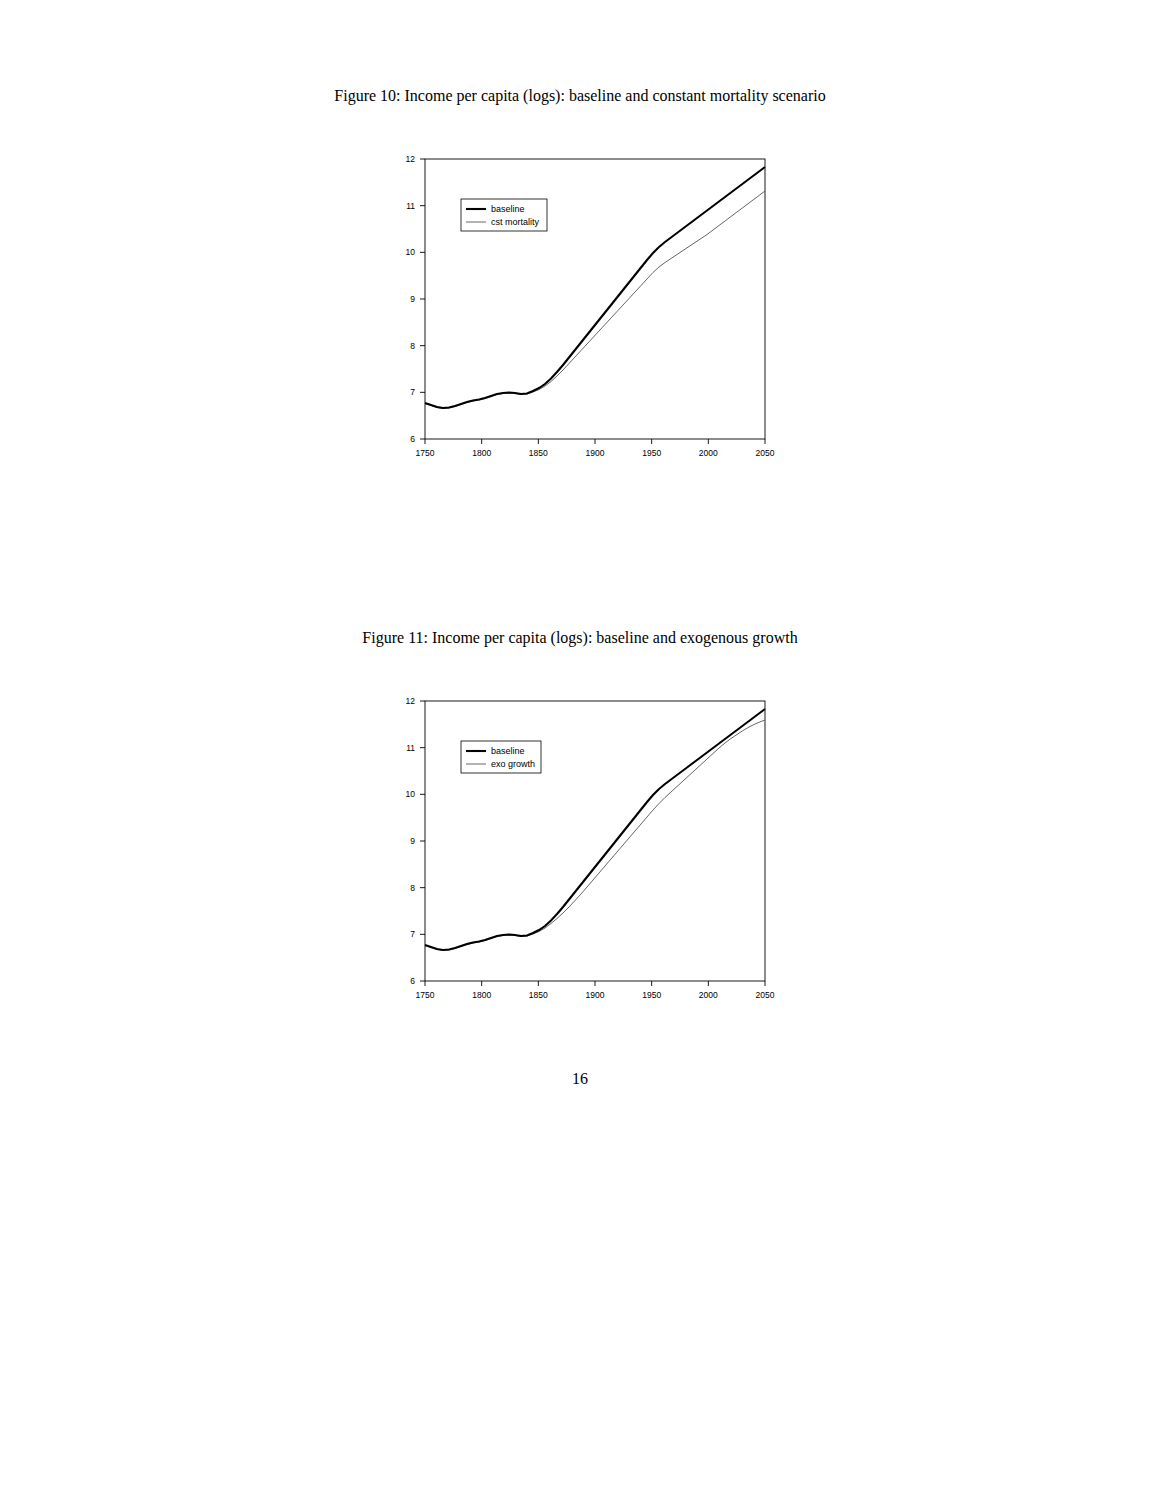Figure 10: Income per capita (logs): baseline and constant mortality scenario
6 7 8 9 10 11 12 1750 1800 1850 1900 1950 2000 2050 baseline cst mortality
Figure 11: Income per capita (logs): baseline and exogenous growth
6 7 8 9 10 11 12 1750 1800 1850 1900 1950 2000 2050 baseline exo growth
16